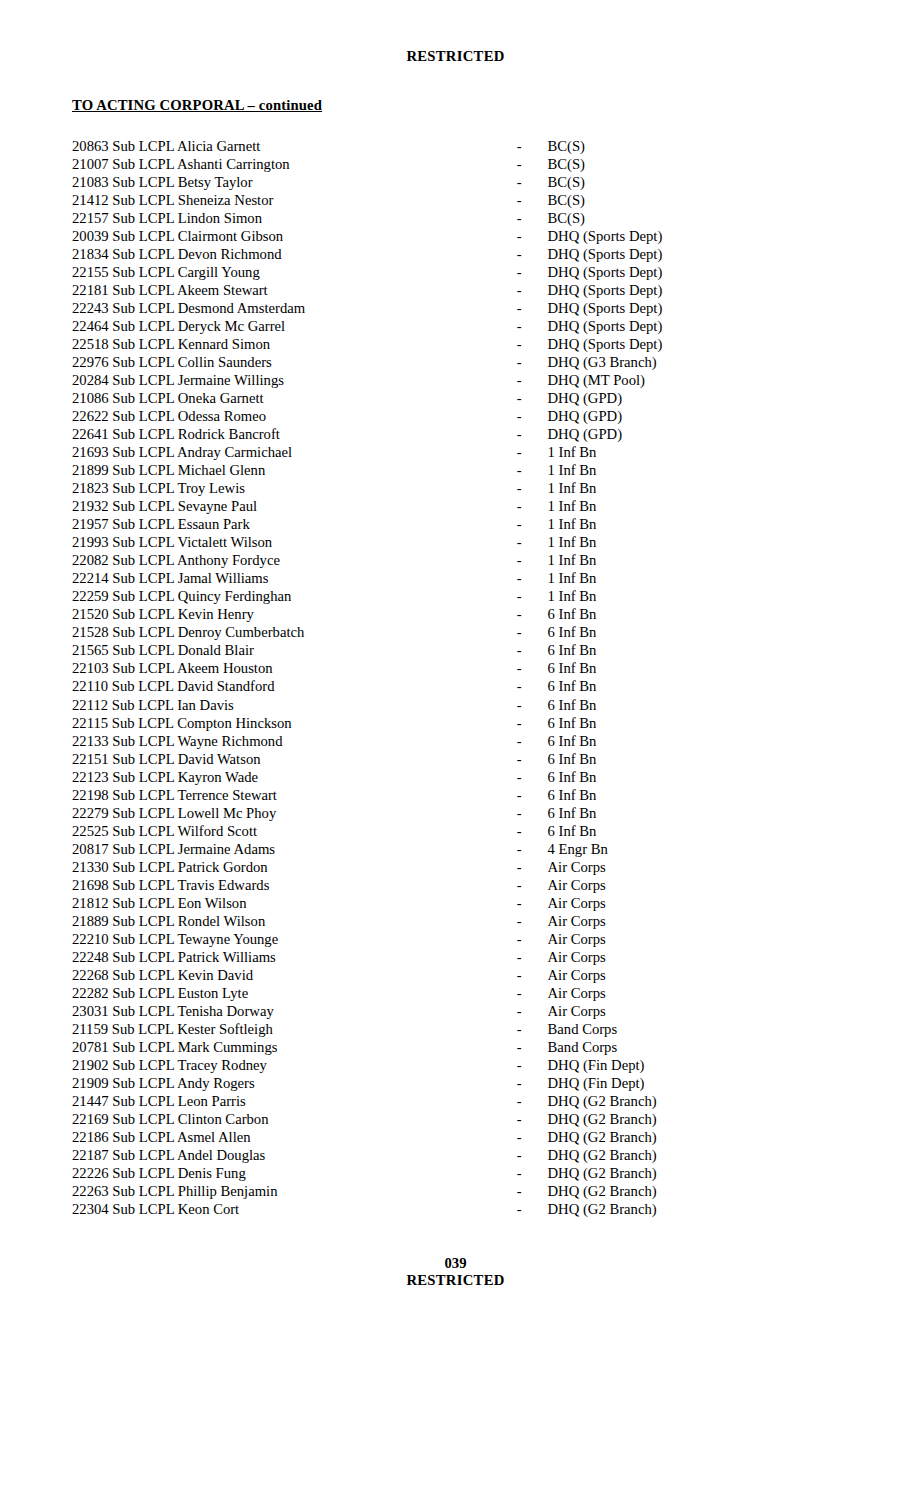RESTRICTED
TO ACTING CORPORAL – continued
| 20863 Sub LCPL Alicia Garnett | - | BC(S) |
| 21007 Sub LCPL Ashanti Carrington | - | BC(S) |
| 21083 Sub LCPL Betsy Taylor | - | BC(S) |
| 21412 Sub LCPL Sheneiza Nestor | - | BC(S) |
| 22157 Sub LCPL Lindon Simon | - | BC(S) |
| 20039 Sub LCPL Clairmont Gibson | - | DHQ (Sports Dept) |
| 21834 Sub LCPL Devon Richmond | - | DHQ (Sports Dept) |
| 22155 Sub LCPL Cargill Young | - | DHQ (Sports Dept) |
| 22181 Sub LCPL Akeem Stewart | - | DHQ (Sports Dept) |
| 22243 Sub LCPL Desmond Amsterdam | - | DHQ (Sports Dept) |
| 22464 Sub LCPL Deryck Mc Garrel | - | DHQ (Sports Dept) |
| 22518 Sub LCPL Kennard Simon | - | DHQ (Sports Dept) |
| 22976 Sub LCPL Collin Saunders | - | DHQ (G3 Branch) |
| 20284 Sub LCPL Jermaine Willings | - | DHQ (MT Pool) |
| 21086 Sub LCPL Oneka Garnett | - | DHQ (GPD) |
| 22622 Sub LCPL Odessa Romeo | - | DHQ (GPD) |
| 22641 Sub LCPL Rodrick Bancroft | - | DHQ (GPD) |
| 21693 Sub LCPL Andray Carmichael | - | 1 Inf Bn |
| 21899 Sub LCPL Michael Glenn | - | 1 Inf Bn |
| 21823 Sub LCPL Troy Lewis | - | 1 Inf Bn |
| 21932 Sub LCPL Sevayne Paul | - | 1 Inf Bn |
| 21957 Sub LCPL Essaun Park | - | 1 Inf Bn |
| 21993 Sub LCPL Victalett Wilson | - | 1 Inf Bn |
| 22082 Sub LCPL Anthony Fordyce | - | 1 Inf Bn |
| 22214 Sub LCPL Jamal Williams | - | 1 Inf Bn |
| 22259 Sub LCPL Quincy Ferdinghan | - | 1 Inf Bn |
| 21520 Sub LCPL Kevin Henry | - | 6 Inf Bn |
| 21528 Sub LCPL Denroy Cumberbatch | - | 6 Inf Bn |
| 21565 Sub LCPL Donald Blair | - | 6 Inf Bn |
| 22103 Sub LCPL Akeem Houston | - | 6 Inf Bn |
| 22110 Sub LCPL David Standford | - | 6 Inf Bn |
| 22112 Sub LCPL Ian Davis | - | 6 Inf Bn |
| 22115 Sub LCPL Compton Hinckson | - | 6 Inf Bn |
| 22133 Sub LCPL Wayne Richmond | - | 6 Inf Bn |
| 22151 Sub LCPL David Watson | - | 6 Inf Bn |
| 22123 Sub LCPL Kayron Wade | - | 6 Inf Bn |
| 22198 Sub LCPL Terrence Stewart | - | 6 Inf Bn |
| 22279 Sub LCPL Lowell Mc Phoy | - | 6 Inf Bn |
| 22525 Sub LCPL Wilford Scott | - | 6 Inf Bn |
| 20817 Sub LCPL Jermaine Adams | - | 4 Engr Bn |
| 21330 Sub LCPL Patrick Gordon | - | Air Corps |
| 21698 Sub LCPL Travis Edwards | - | Air Corps |
| 21812 Sub LCPL Eon Wilson | - | Air Corps |
| 21889 Sub LCPL Rondel Wilson | - | Air Corps |
| 22210 Sub LCPL Tewayne Younge | - | Air Corps |
| 22248 Sub LCPL Patrick Williams | - | Air Corps |
| 22268 Sub LCPL Kevin David | - | Air Corps |
| 22282 Sub LCPL Euston Lyte | - | Air Corps |
| 23031 Sub LCPL Tenisha Dorway | - | Air Corps |
| 21159 Sub LCPL Kester Softleigh | - | Band Corps |
| 20781 Sub LCPL Mark Cummings | - | Band Corps |
| 21902 Sub LCPL Tracey Rodney | - | DHQ (Fin Dept) |
| 21909 Sub LCPL Andy Rogers | - | DHQ (Fin Dept) |
| 21447 Sub LCPL Leon Parris | - | DHQ (G2 Branch) |
| 22169 Sub LCPL Clinton Carbon | - | DHQ (G2 Branch) |
| 22186 Sub LCPL Asmel Allen | - | DHQ (G2 Branch) |
| 22187 Sub LCPL Andel Douglas | - | DHQ (G2 Branch) |
| 22226 Sub LCPL Denis Fung | - | DHQ (G2 Branch) |
| 22263 Sub LCPL Phillip Benjamin | - | DHQ (G2 Branch) |
| 22304 Sub LCPL Keon Cort | - | DHQ (G2 Branch) |
039
RESTRICTED